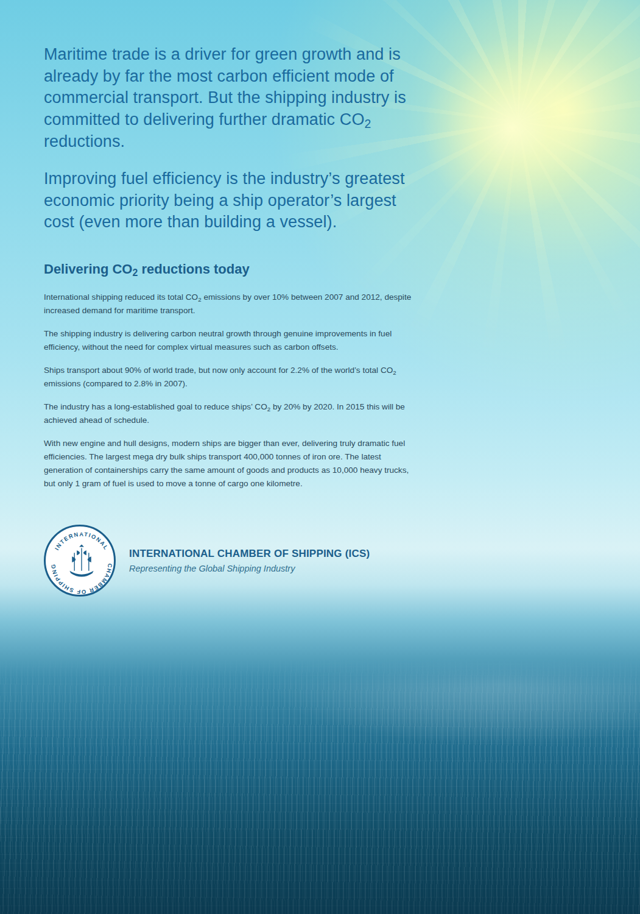Maritime trade is a driver for green growth and is already by far the most carbon efficient mode of commercial transport. But the shipping industry is committed to delivering further dramatic CO2 reductions.
Improving fuel efficiency is the industry’s greatest economic priority being a ship operator’s largest cost (even more than building a vessel).
Delivering CO2 reductions today
International shipping reduced its total CO2 emissions by over 10% between 2007 and 2012, despite increased demand for maritime transport.
The shipping industry is delivering carbon neutral growth through genuine improvements in fuel efficiency, without the need for complex virtual measures such as carbon offsets.
Ships transport about 90% of world trade, but now only account for 2.2% of the world’s total CO2 emissions (compared to 2.8% in 2007).
The industry has a long-established goal to reduce ships’ CO2 by 20% by 2020. In 2015 this will be achieved ahead of schedule.
With new engine and hull designs, modern ships are bigger than ever, delivering truly dramatic fuel efficiencies. The largest mega dry bulk ships transport 400,000 tonnes of iron ore. The latest generation of containerships carry the same amount of goods and products as 10,000 heavy trucks, but only 1 gram of fuel is used to move a tonne of cargo one kilometre.
INTERNATIONAL CHAMBER OF SHIPPING
INTERNATIONAL CHAMBER OF SHIPPING (ICS)
Representing the Global Shipping Industry